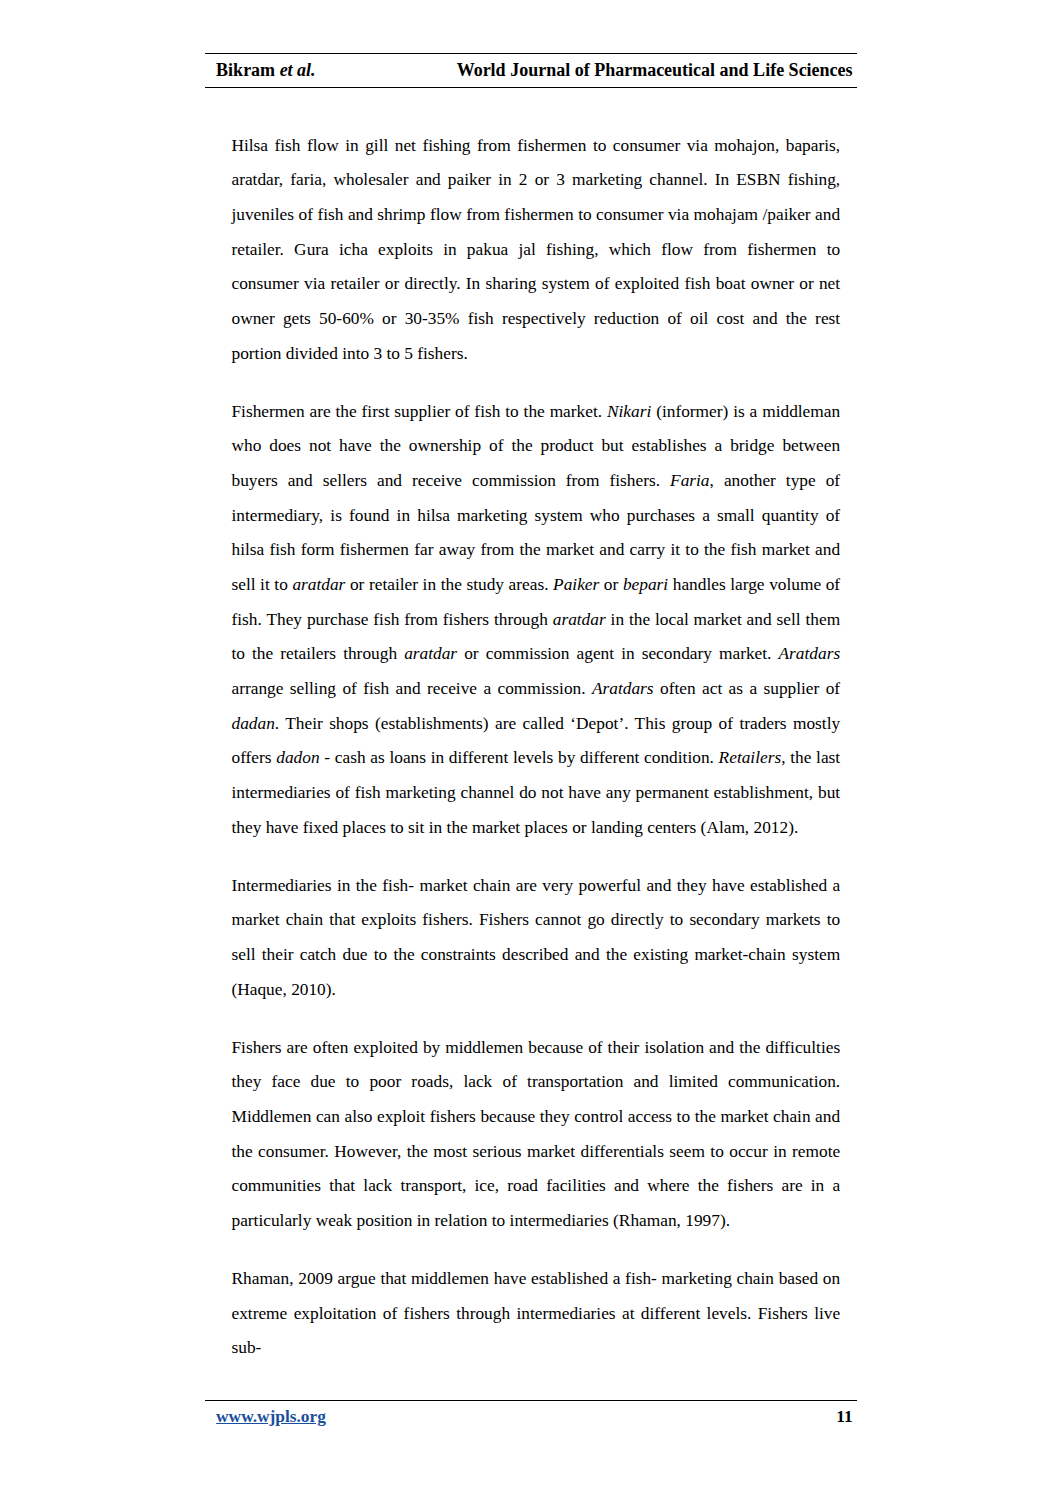Bikram et al.
World Journal of Pharmaceutical and Life Sciences
Hilsa fish flow in gill net fishing from fishermen to consumer via mohajon, baparis, aratdar, faria, wholesaler and paiker in 2 or 3 marketing channel. In ESBN fishing, juveniles of fish and shrimp flow from fishermen to consumer via mohajam /paiker and retailer. Gura icha exploits in pakua jal fishing, which flow from fishermen to consumer via retailer or directly. In sharing system of exploited fish boat owner or net owner gets 50-60% or 30-35% fish respectively reduction of oil cost and the rest portion divided into 3 to 5 fishers.
Fishermen are the first supplier of fish to the market. Nikari (informer) is a middleman who does not have the ownership of the product but establishes a bridge between buyers and sellers and receive commission from fishers. Faria, another type of intermediary, is found in hilsa marketing system who purchases a small quantity of hilsa fish form fishermen far away from the market and carry it to the fish market and sell it to aratdar or retailer in the study areas. Paiker or bepari handles large volume of fish. They purchase fish from fishers through aratdar in the local market and sell them to the retailers through aratdar or commission agent in secondary market. Aratdars arrange selling of fish and receive a commission. Aratdars often act as a supplier of dadan. Their shops (establishments) are called ‘Depot’. This group of traders mostly offers dadon - cash as loans in different levels by different condition. Retailers, the last intermediaries of fish marketing channel do not have any permanent establishment, but they have fixed places to sit in the market places or landing centers (Alam, 2012).
Intermediaries in the fish- market chain are very powerful and they have established a market chain that exploits fishers. Fishers cannot go directly to secondary markets to sell their catch due to the constraints described and the existing market-chain system (Haque, 2010).
Fishers are often exploited by middlemen because of their isolation and the difficulties they face due to poor roads, lack of transportation and limited communication. Middlemen can also exploit fishers because they control access to the market chain and the consumer. However, the most serious market differentials seem to occur in remote communities that lack transport, ice, road facilities and where the fishers are in a particularly weak position in relation to intermediaries (Rhaman, 1997).
Rhaman, 2009 argue that middlemen have established a fish- marketing chain based on extreme exploitation of fishers through intermediaries at different levels. Fishers live sub-
www.wjpls.org
11